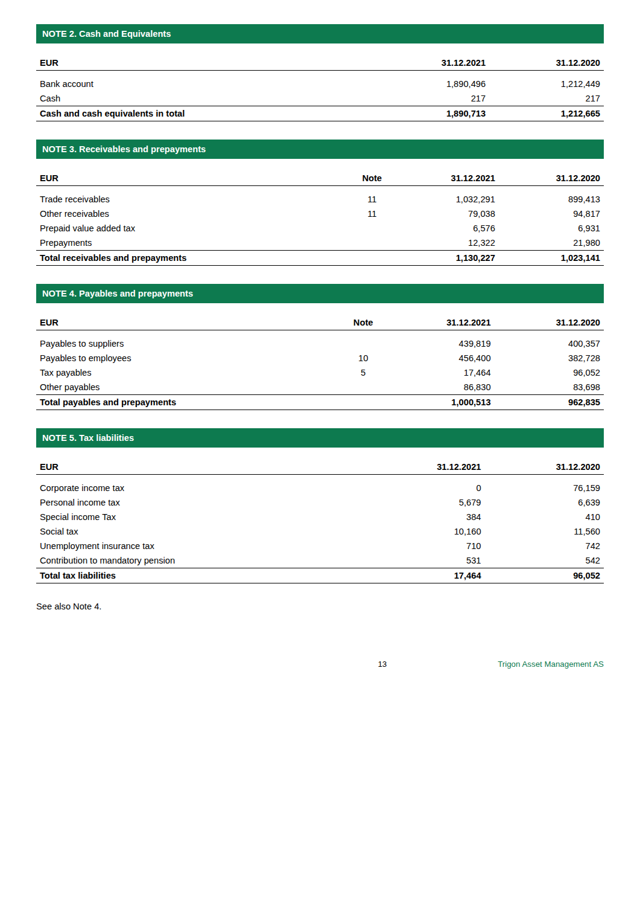NOTE 2. Cash and Equivalents
| EUR | 31.12.2021 | 31.12.2020 |
| --- | --- | --- |
| Bank account | 1,890,496 | 1,212,449 |
| Cash | 217 | 217 |
| Cash and cash equivalents in total | 1,890,713 | 1,212,665 |
NOTE 3. Receivables and prepayments
| EUR | Note | 31.12.2021 | 31.12.2020 |
| --- | --- | --- | --- |
| Trade receivables | 11 | 1,032,291 | 899,413 |
| Other receivables | 11 | 79,038 | 94,817 |
| Prepaid value added tax | | 6,576 | 6,931 |
| Prepayments | | 12,322 | 21,980 |
| Total receivables and prepayments | | 1,130,227 | 1,023,141 |
NOTE 4. Payables and prepayments
| EUR | Note | 31.12.2021 | 31.12.2020 |
| --- | --- | --- | --- |
| Payables to suppliers | | 439,819 | 400,357 |
| Payables to employees | 10 | 456,400 | 382,728 |
| Tax payables | 5 | 17,464 | 96,052 |
| Other payables | | 86,830 | 83,698 |
| Total payables and prepayments | | 1,000,513 | 962,835 |
NOTE 5. Tax liabilities
| EUR | 31.12.2021 | 31.12.2020 |
| --- | --- | --- |
| Corporate income tax | 0 | 76,159 |
| Personal income tax | 5,679 | 6,639 |
| Special income Tax | 384 | 410 |
| Social tax | 10,160 | 11,560 |
| Unemployment insurance tax | 710 | 742 |
| Contribution to mandatory pension | 531 | 542 |
| Total tax liabilities | 17,464 | 96,052 |
See also Note 4.
13
Trigon Asset Management AS